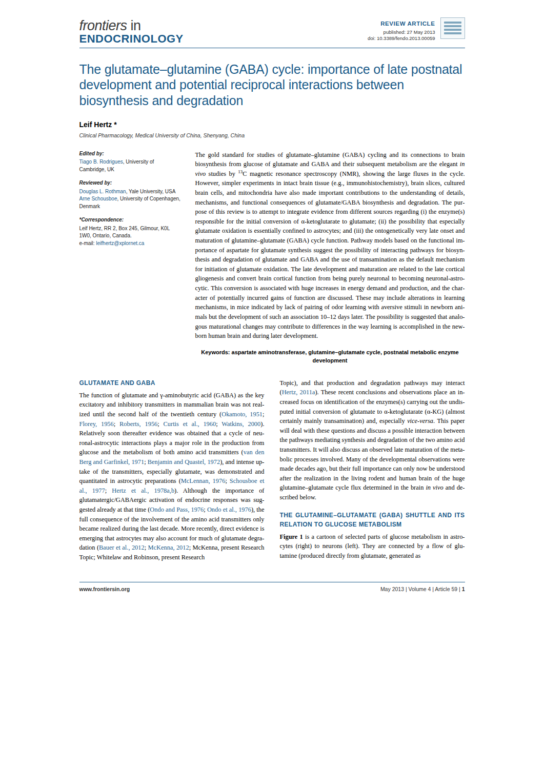frontiers in
ENDOCRINOLOGY
REVIEW ARTICLE
published: 27 May 2013
doi: 10.3389/fendo.2013.00059
The glutamate–glutamine (GABA) cycle: importance of late postnatal development and potential reciprocal interactions between biosynthesis and degradation
Leif Hertz *
Clinical Pharmacology, Medical University of China, Shenyang, China
Edited by:
Tiago B. Rodrigues, University of Cambridge, UK
Reviewed by:
Douglas L. Rothman, Yale University, USA
Arne Schousboe, University of Copenhagen, Denmark
*Correspondence:
Leif Hertz, RR 2, Box 245, Gilmour, K0L 1W0, Ontario, Canada.
e-mail: leifhertz@xplornet.ca
The gold standard for studies of glutamate–glutamine (GABA) cycling and its connections to brain biosynthesis from glucose of glutamate and GABA and their subsequent metabolism are the elegant in vivo studies by 13C magnetic resonance spectroscopy (NMR), showing the large fluxes in the cycle. However, simpler experiments in intact brain tissue (e.g., immunohistochemistry), brain slices, cultured brain cells, and mitochondria have also made important contributions to the understanding of details, mechanisms, and functional consequences of glutamate/GABA biosynthesis and degradation. The purpose of this review is to attempt to integrate evidence from different sources regarding (i) the enzyme(s) responsible for the initial conversion of α-ketoglutarate to glutamate; (ii) the possibility that especially glutamate oxidation is essentially confined to astrocytes; and (iii) the ontogenetically very late onset and maturation of glutamine–glutamate (GABA) cycle function. Pathway models based on the functional importance of aspartate for glutamate synthesis suggest the possibility of interacting pathways for biosynthesis and degradation of glutamate and GABA and the use of transamination as the default mechanism for initiation of glutamate oxidation. The late development and maturation are related to the late cortical gliogenesis and convert brain cortical function from being purely neuronal to becoming neuronal-astrocytic. This conversion is associated with huge increases in energy demand and production, and the character of potentially incurred gains of function are discussed. These may include alterations in learning mechanisms, in mice indicated by lack of pairing of odor learning with aversive stimuli in newborn animals but the development of such an association 10–12 days later. The possibility is suggested that analogous maturational changes may contribute to differences in the way learning is accomplished in the newborn human brain and during later development.
Keywords: aspartate aminotransferase, glutamine–glutamate cycle, postnatal metabolic enzyme development
GLUTAMATE AND GABA
The function of glutamate and γ-aminobutyric acid (GABA) as the key excitatory and inhibitory transmitters in mammalian brain was not realized until the second half of the twentieth century (Okamoto, 1951; Florey, 1956; Roberts, 1956; Curtis et al., 1960; Watkins, 2000). Relatively soon thereafter evidence was obtained that a cycle of neuronal-astrocytic interactions plays a major role in the production from glucose and the metabolism of both amino acid transmitters (van den Berg and Garfinkel, 1971; Benjamin and Quastel, 1972), and intense uptake of the transmitters, especially glutamate, was demonstrated and quantitated in astrocytic preparations (McLennan, 1976; Schousboe et al., 1977; Hertz et al., 1978a,b). Although the importance of glutamatergic/GABAergic activation of endocrine responses was suggested already at that time (Ondo and Pass, 1976; Ondo et al., 1976), the full consequence of the involvement of the amino acid transmitters only became realized during the last decade. More recently, direct evidence is emerging that astrocytes may also account for much of glutamate degradation (Bauer et al., 2012; McKenna, 2012; McKenna, present Research Topic; Whitelaw and Robinson, present Research
Topic), and that production and degradation pathways may interact (Hertz, 2011a). These recent conclusions and observations place an increased focus on identification of the enzymes(s) carrying out the undisputed initial conversion of glutamate to α-ketoglutarate (α-KG) (almost certainly mainly transamination) and, especially vice-versa. This paper will deal with these questions and discuss a possible interaction between the pathways mediating synthesis and degradation of the two amino acid transmitters. It will also discuss an observed late maturation of the metabolic processes involved. Many of the developmental observations were made decades ago, but their full importance can only now be understood after the realization in the living rodent and human brain of the huge glutamine–glutamate cycle flux determined in the brain in vivo and described below.
THE GLUTAMINE–GLUTAMATE (GABA) SHUTTLE AND ITS RELATION TO GLUCOSE METABOLISM
Figure 1 is a cartoon of selected parts of glucose metabolism in astrocytes (right) to neurons (left). They are connected by a flow of glutamine (produced directly from glutamate, generated as
www.frontiersin.org
May 2013 | Volume 4 | Article 59 | 1